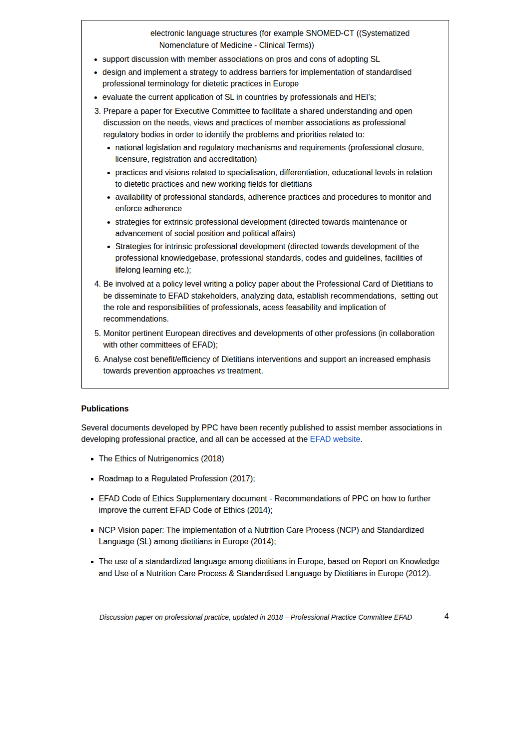electronic language structures (for example SNOMED-CT ((SystematizedNomenclature of Medicine - Clinical Terms))
support discussion with member associations on pros and cons of adopting SL
design and implement a strategy to address barriers for implementation of standardised professional terminology for dietetic practices in Europe
evaluate the current application of SL in countries by professionals and HEI’s;
Prepare a paper for Executive Committee to facilitate a shared understanding and open discussion on the needs, views and practices of member associations as professional regulatory bodies in order to identify the problems and priorities related to:
national legislation and regulatory mechanisms and requirements (professional closure, licensure, registration and accreditation)
practices and visions related to specialisation, differentiation, educational levels in relation to dietetic practices and new working fields for dietitians
availability of professional standards, adherence practices and procedures to monitor and enforce adherence
strategies for extrinsic professional development (directed towards maintenance or advancement of social position and political affairs)
Strategies for intrinsic professional development (directed towards development of the professional knowledgebase, professional standards, codes and guidelines, facilities of lifelong learning etc.);
Be involved at a policy level writing a policy paper about the Professional Card of Dietitians to be disseminate to EFAD stakeholders, analyzing data, establish recommendations, setting out the role and responsibilities of professionals, acess feasability and implication of recommendations.
Monitor pertinent European directives and developments of other professions (in collaboration with other committees of EFAD);
Analyse cost benefit/efficiency of Dietitians interventions and support an increased emphasis towards prevention approaches vs treatment.
Publications
Several documents developed by PPC have been recently published to assist member associations in developing professional practice, and all can be accessed at the EFAD website.
The Ethics of Nutrigenomics (2018)
Roadmap to a Regulated Profession (2017);
EFAD Code of Ethics Supplementary document - Recommendations of PPC on how to further improve the current EFAD Code of Ethics (2014);
NCP Vision paper: The implementation of a Nutrition Care Process (NCP) and Standardized Language (SL) among dietitians in Europe (2014);
The use of a standardized language among dietitians in Europe, based on Report on Knowledge and Use of a Nutrition Care Process & Standardised Language by Dietitians in Europe (2012).
Discussion paper on professional practice, updated in 2018 – Professional Practice Committee EFAD
4